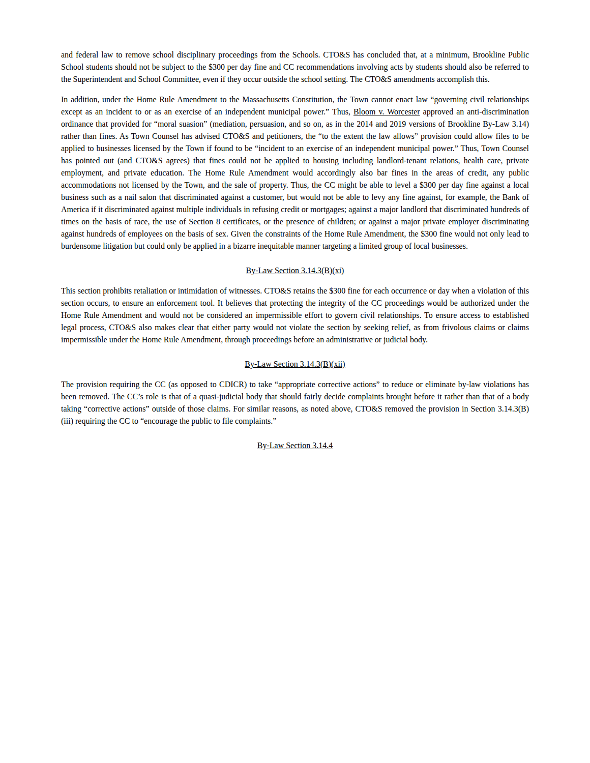and federal law to remove school disciplinary proceedings from the Schools. CTO&S has concluded that, at a minimum, Brookline Public School students should not be subject to the $300 per day fine and CC recommendations involving acts by students should also be referred to the Superintendent and School Committee, even if they occur outside the school setting. The CTO&S amendments accomplish this.
In addition, under the Home Rule Amendment to the Massachusetts Constitution, the Town cannot enact law “governing civil relationships except as an incident to or as an exercise of an independent municipal power.” Thus, Bloom v. Worcester approved an anti-discrimination ordinance that provided for “moral suasion” (mediation, persuasion, and so on, as in the 2014 and 2019 versions of Brookline By-Law 3.14) rather than fines. As Town Counsel has advised CTO&S and petitioners, the “to the extent the law allows” provision could allow files to be applied to businesses licensed by the Town if found to be “incident to an exercise of an independent municipal power.” Thus, Town Counsel has pointed out (and CTO&S agrees) that fines could not be applied to housing including landlord-tenant relations, health care, private employment, and private education. The Home Rule Amendment would accordingly also bar fines in the areas of credit, any public accommodations not licensed by the Town, and the sale of property. Thus, the CC might be able to level a $300 per day fine against a local business such as a nail salon that discriminated against a customer, but would not be able to levy any fine against, for example, the Bank of America if it discriminated against multiple individuals in refusing credit or mortgages; against a major landlord that discriminated hundreds of times on the basis of race, the use of Section 8 certificates, or the presence of children; or against a major private employer discriminating against hundreds of employees on the basis of sex. Given the constraints of the Home Rule Amendment, the $300 fine would not only lead to burdensome litigation but could only be applied in a bizarre inequitable manner targeting a limited group of local businesses.
By-Law Section 3.14.3(B)(xi)
This section prohibits retaliation or intimidation of witnesses. CTO&S retains the $300 fine for each occurrence or day when a violation of this section occurs, to ensure an enforcement tool. It believes that protecting the integrity of the CC proceedings would be authorized under the Home Rule Amendment and would not be considered an impermissible effort to govern civil relationships. To ensure access to established legal process, CTO&S also makes clear that either party would not violate the section by seeking relief, as from frivolous claims or claims impermissible under the Home Rule Amendment, through proceedings before an administrative or judicial body.
By-Law Section 3.14.3(B)(xii)
The provision requiring the CC (as opposed to CDICR) to take “appropriate corrective actions” to reduce or eliminate by-law violations has been removed. The CC’s role is that of a quasi-judicial body that should fairly decide complaints brought before it rather than that of a body taking “corrective actions” outside of those claims. For similar reasons, as noted above, CTO&S removed the provision in Section 3.14.3(B)(iii) requiring the CC to “encourage the public to file complaints.”
By-Law Section 3.14.4